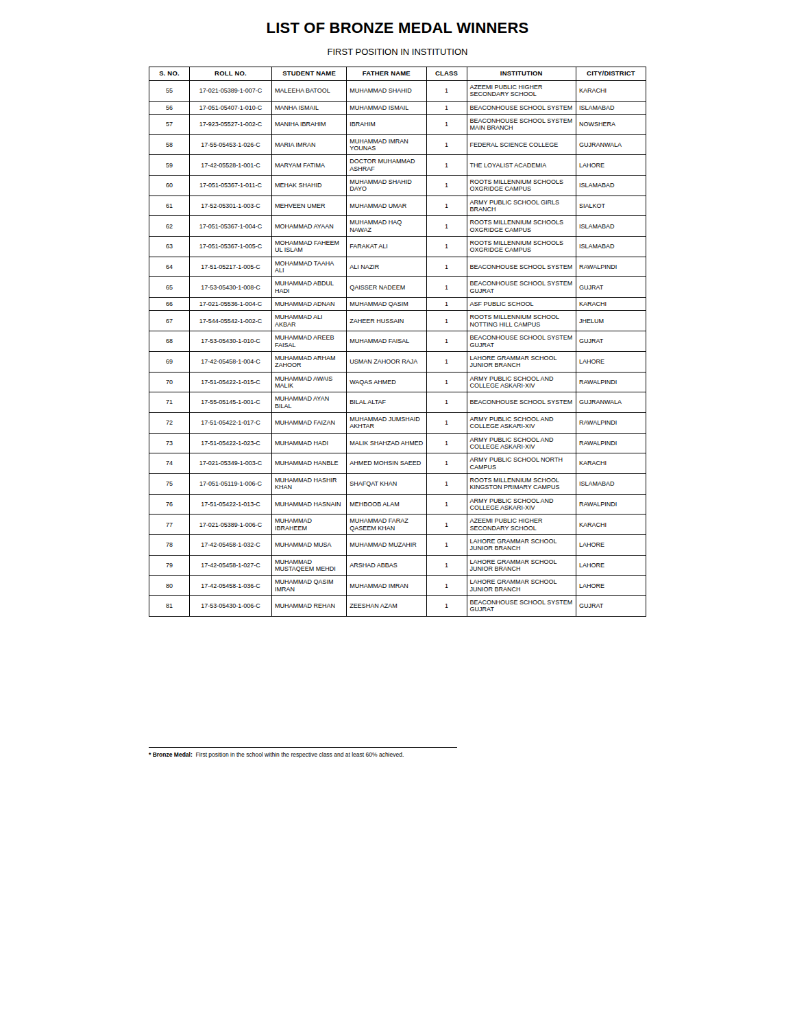LIST OF BRONZE MEDAL WINNERS
FIRST POSITION IN INSTITUTION
| S. NO. | ROLL NO. | STUDENT NAME | FATHER NAME | CLASS | INSTITUTION | CITY/DISTRICT |
| --- | --- | --- | --- | --- | --- | --- |
| 55 | 17-021-05389-1-007-C | MALEEHA BATOOL | MUHAMMAD SHAHID | 1 | AZEEMI PUBLIC HIGHER SECONDARY SCHOOL | KARACHI |
| 56 | 17-051-05407-1-010-C | MANHA ISMAIL | MUHAMMAD ISMAIL | 1 | BEACONHOUSE SCHOOL SYSTEM | ISLAMABAD |
| 57 | 17-923-05527-1-002-C | MANIHA IBRAHIM | IBRAHIM | 1 | BEACONHOUSE SCHOOL SYSTEM MAIN BRANCH | NOWSHERA |
| 58 | 17-55-05453-1-026-C | MARIA IMRAN | MUHAMMAD IMRAN YOUNAS | 1 | FEDERAL SCIENCE COLLEGE | GUJRANWALA |
| 59 | 17-42-05528-1-001-C | MARYAM FATIMA | DOCTOR MUHAMMAD ASHRAF | 1 | THE LOYALIST ACADEMIA | LAHORE |
| 60 | 17-051-05367-1-011-C | MEHAK SHAHID | MUHAMMAD SHAHID DAYO | 1 | ROOTS MILLENNIUM SCHOOLS OXGRIDGE CAMPUS | ISLAMABAD |
| 61 | 17-52-05301-1-003-C | MEHVEEN UMER | MUHAMMAD UMAR | 1 | ARMY PUBLIC SCHOOL GIRLS BRANCH | SIALKOT |
| 62 | 17-051-05367-1-004-C | MOHAMMAD AYAAN | MUHAMMAD HAQ NAWAZ | 1 | ROOTS MILLENNIUM SCHOOLS OXGRIDGE CAMPUS | ISLAMABAD |
| 63 | 17-051-05367-1-005-C | MOHAMMAD FAHEEM UL ISLAM | FARAKAT ALI | 1 | ROOTS MILLENNIUM SCHOOLS OXGRIDGE CAMPUS | ISLAMABAD |
| 64 | 17-51-05217-1-005-C | MOHAMMAD TAAHA ALI | ALI NAZIR | 1 | BEACONHOUSE SCHOOL SYSTEM | RAWALPINDI |
| 65 | 17-53-05430-1-008-C | MUHAMMAD ABDUL HADI | QAISSER NADEEM | 1 | BEACONHOUSE SCHOOL SYSTEM GUJRAT | GUJRAT |
| 66 | 17-021-05536-1-004-C | MUHAMMAD ADNAN | MUHAMMAD QASIM | 1 | ASF PUBLIC SCHOOL | KARACHI |
| 67 | 17-544-05542-1-002-C | MUHAMMAD ALI AKBAR | ZAHEER HUSSAIN | 1 | ROOTS MILLENNIUM SCHOOL NOTTING HILL CAMPUS | JHELUM |
| 68 | 17-53-05430-1-010-C | MUHAMMAD AREEB FAISAL | MUHAMMAD FAISAL | 1 | BEACONHOUSE SCHOOL SYSTEM GUJRAT | GUJRAT |
| 69 | 17-42-05458-1-004-C | MUHAMMAD ARHAM ZAHOOR | USMAN ZAHOOR RAJA | 1 | LAHORE GRAMMAR SCHOOL JUNIOR BRANCH | LAHORE |
| 70 | 17-51-05422-1-015-C | MUHAMMAD AWAIS MALIK | WAQAS AHMED | 1 | ARMY PUBLIC SCHOOL AND COLLEGE ASKARI-XIV | RAWALPINDI |
| 71 | 17-55-05145-1-001-C | MUHAMMAD AYAN BILAL | BILAL ALTAF | 1 | BEACONHOUSE SCHOOL SYSTEM | GUJRANWALA |
| 72 | 17-51-05422-1-017-C | MUHAMMAD FAIZAN | MUHAMMAD JUMSHAID AKHTAR | 1 | ARMY PUBLIC SCHOOL AND COLLEGE ASKARI-XIV | RAWALPINDI |
| 73 | 17-51-05422-1-023-C | MUHAMMAD HADI | MALIK SHAHZAD AHMED | 1 | ARMY PUBLIC SCHOOL AND COLLEGE ASKARI-XIV | RAWALPINDI |
| 74 | 17-021-05349-1-003-C | MUHAMMAD HANBLE | AHMED MOHSIN SAEED | 1 | ARMY PUBLIC SCHOOL NORTH CAMPUS | KARACHI |
| 75 | 17-051-05119-1-006-C | MUHAMMAD HASHIR KHAN | SHAFQAT KHAN | 1 | ROOTS MILLENNIUM SCHOOL KINGSTON PRIMARY CAMPUS | ISLAMABAD |
| 76 | 17-51-05422-1-013-C | MUHAMMAD HASNAIN | MEHBOOB ALAM | 1 | ARMY PUBLIC SCHOOL AND COLLEGE ASKARI-XIV | RAWALPINDI |
| 77 | 17-021-05389-1-006-C | MUHAMMAD IBRAHEEM | MUHAMMAD FARAZ QASEEM KHAN | 1 | AZEEMI PUBLIC HIGHER SECONDARY SCHOOL | KARACHI |
| 78 | 17-42-05458-1-032-C | MUHAMMAD MUSA | MUHAMMAD MUZAHIR | 1 | LAHORE GRAMMAR SCHOOL JUNIOR BRANCH | LAHORE |
| 79 | 17-42-05458-1-027-C | MUHAMMAD MUSTAQEEM MEHDI | ARSHAD ABBAS | 1 | LAHORE GRAMMAR SCHOOL JUNIOR BRANCH | LAHORE |
| 80 | 17-42-05458-1-036-C | MUHAMMAD QASIM IMRAN | MUHAMMAD IMRAN | 1 | LAHORE GRAMMAR SCHOOL JUNIOR BRANCH | LAHORE |
| 81 | 17-53-05430-1-006-C | MUHAMMAD REHAN | ZEESHAN AZAM | 1 | BEACONHOUSE SCHOOL SYSTEM GUJRAT | GUJRAT |
* Bronze Medal: First position in the school within the respective class and at least 60% achieved.